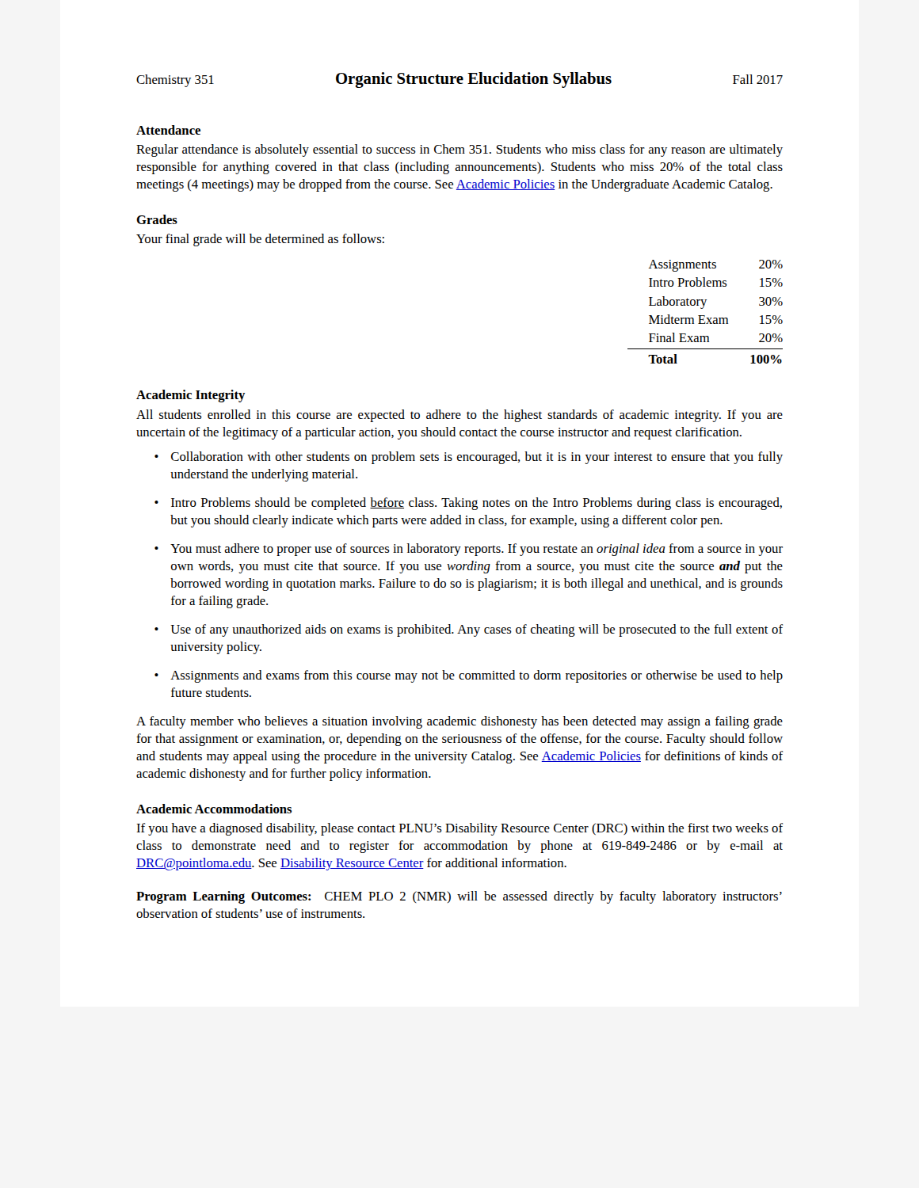Chemistry 351
Organic Structure Elucidation Syllabus
Fall 2017
Attendance
Regular attendance is absolutely essential to success in Chem 351. Students who miss class for any reason are ultimately responsible for anything covered in that class (including announcements). Students who miss 20% of the total class meetings (4 meetings) may be dropped from the course. See Academic Policies in the Undergraduate Academic Catalog.
Grades
Your final grade will be determined as follows:
| Assignments | 20% |
| Intro Problems | 15% |
| Laboratory | 30% |
| Midterm Exam | 15% |
| Final Exam | 20% |
| Total | 100% |
Academic Integrity
All students enrolled in this course are expected to adhere to the highest standards of academic integrity. If you are uncertain of the legitimacy of a particular action, you should contact the course instructor and request clarification.
Collaboration with other students on problem sets is encouraged, but it is in your interest to ensure that you fully understand the underlying material.
Intro Problems should be completed before class. Taking notes on the Intro Problems during class is encouraged, but you should clearly indicate which parts were added in class, for example, using a different color pen.
You must adhere to proper use of sources in laboratory reports. If you restate an original idea from a source in your own words, you must cite that source. If you use wording from a source, you must cite the source and put the borrowed wording in quotation marks. Failure to do so is plagiarism; it is both illegal and unethical, and is grounds for a failing grade.
Use of any unauthorized aids on exams is prohibited. Any cases of cheating will be prosecuted to the full extent of university policy.
Assignments and exams from this course may not be committed to dorm repositories or otherwise be used to help future students.
A faculty member who believes a situation involving academic dishonesty has been detected may assign a failing grade for that assignment or examination, or, depending on the seriousness of the offense, for the course. Faculty should follow and students may appeal using the procedure in the university Catalog. See Academic Policies for definitions of kinds of academic dishonesty and for further policy information.
Academic Accommodations
If you have a diagnosed disability, please contact PLNU’s Disability Resource Center (DRC) within the first two weeks of class to demonstrate need and to register for accommodation by phone at 619-849-2486 or by e-mail at DRC@pointloma.edu. See Disability Resource Center for additional information.
Program Learning Outcomes: CHEM PLO 2 (NMR) will be assessed directly by faculty laboratory instructors’ observation of students’ use of instruments.